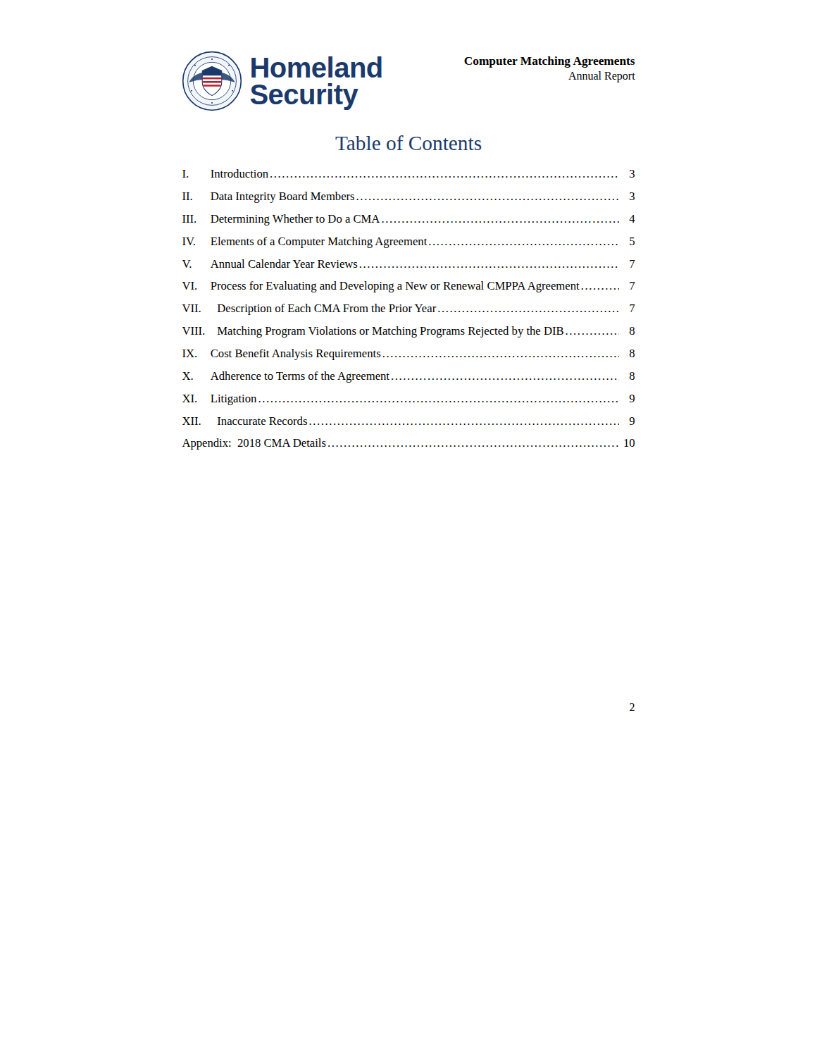HomelandSecurity
Computer Matching Agreements
Annual Report
Table of Contents
I. Introduction .......................................................................................................................... 3
II. Data Integrity Board Members .............................................................................................. 3
III. Determining Whether to Do a CMA ....................................................................................... 4
IV. Elements of a Computer Matching Agreement ....................................................................... 5
V. Annual Calendar Year Reviews .............................................................................................. 7
VI. Process for Evaluating and Developing a New or Renewal CMPPA Agreement .................. 7
VII. Description of Each CMA From the Prior Year ..................................................................... 7
VIII. Matching Program Violations or Matching Programs Rejected by the DIB ......................... 8
IX. Cost Benefit Analysis Requirements ....................................................................................... 8
X. Adherence to Terms of the Agreement ................................................................................... 8
XI. Litigation ............................................................................................................................. 9
XII. Inaccurate Records ............................................................................................................. 9
Appendix: 2018 CMA Details .................................................................................................. 10
2